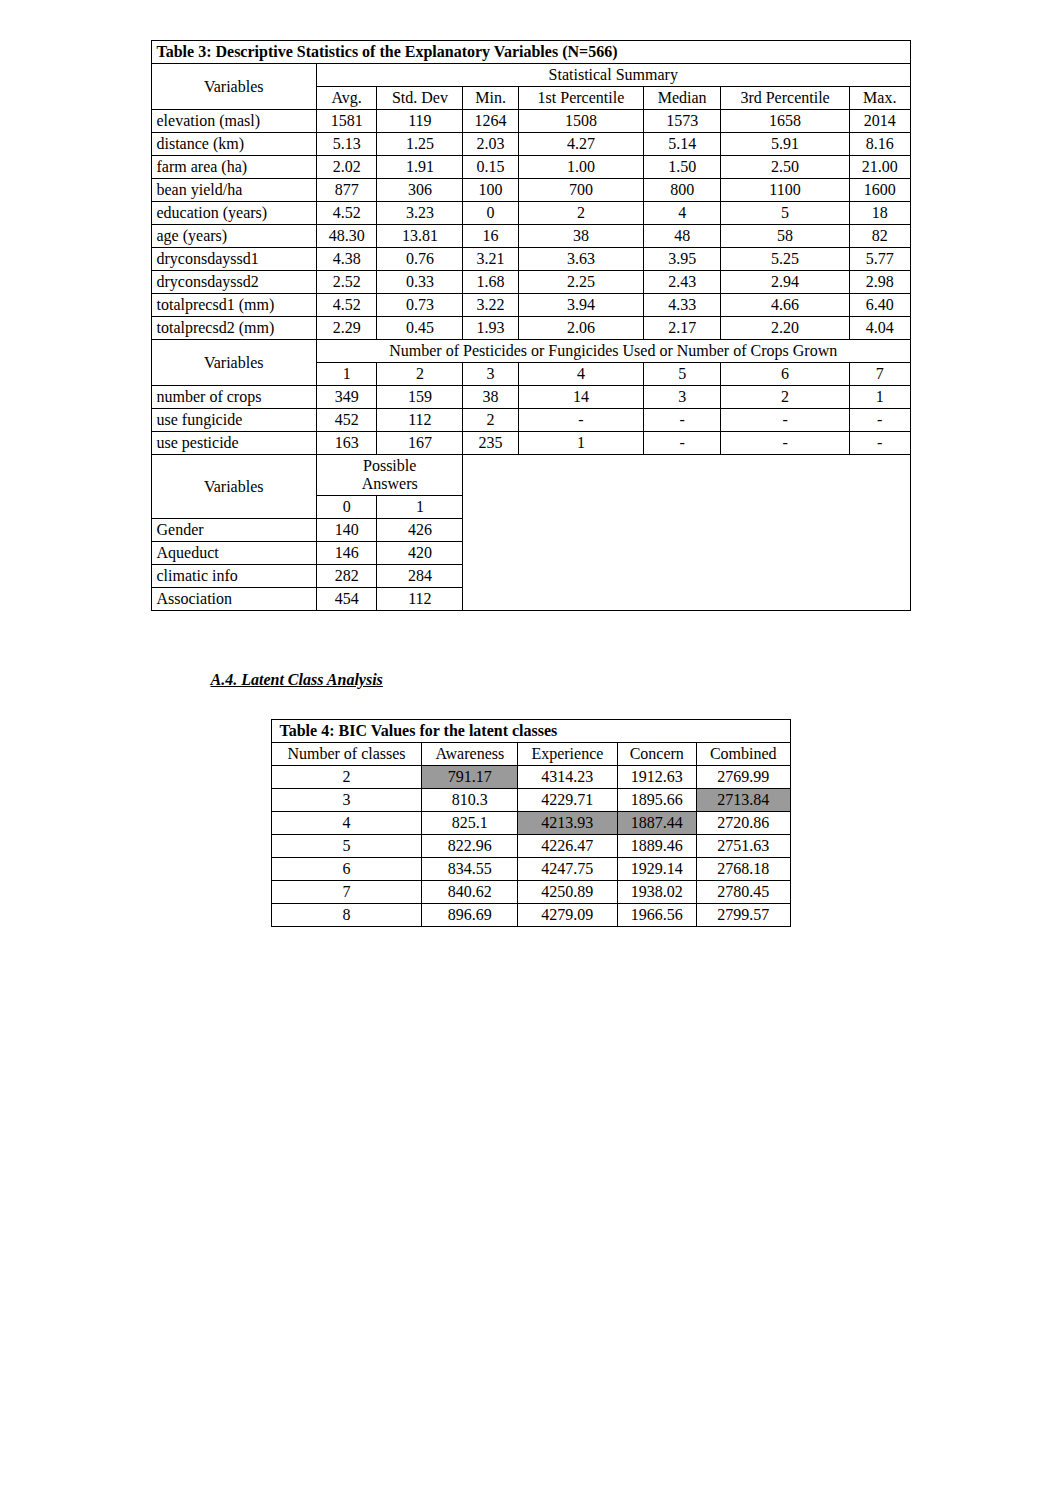| Table 3: Descriptive Statistics of the Explanatory Variables (N=566) |
| Variables | Statistical Summary |
| Avg. | Std. Dev | Min. | 1st Percentile | Median | 3rd Percentile | Max. |
| elevation (masl) | 1581 | 119 | 1264 | 1508 | 1573 | 1658 | 2014 |
| distance (km) | 5.13 | 1.25 | 2.03 | 4.27 | 5.14 | 5.91 | 8.16 |
| farm area (ha) | 2.02 | 1.91 | 0.15 | 1.00 | 1.50 | 2.50 | 21.00 |
| bean yield/ha | 877 | 306 | 100 | 700 | 800 | 1100 | 1600 |
| education (years) | 4.52 | 3.23 | 0 | 2 | 4 | 5 | 18 |
| age (years) | 48.30 | 13.81 | 16 | 38 | 48 | 58 | 82 |
| dryconsdayssd1 | 4.38 | 0.76 | 3.21 | 3.63 | 3.95 | 5.25 | 5.77 |
| dryconsdayssd2 | 2.52 | 0.33 | 1.68 | 2.25 | 2.43 | 2.94 | 2.98 |
| totalprecsd1 (mm) | 4.52 | 0.73 | 3.22 | 3.94 | 4.33 | 4.66 | 6.40 |
| totalprecsd2 (mm) | 2.29 | 0.45 | 1.93 | 2.06 | 2.17 | 2.20 | 4.04 |
| Variables | Number of Pesticides or Fungicides Used or Number of Crops Grown |
| 1 | 2 | 3 | 4 | 5 | 6 | 7 |
| number of crops | 349 | 159 | 38 | 14 | 3 | 2 | 1 |
| use fungicide | 452 | 112 | 2 | - | - | - | - |
| use pesticide | 163 | 167 | 235 | 1 | - | - | - |
| Variables | Possible Answers | |
| 0 | 1 | |
| Gender | 140 | 426 | |
| Aqueduct | 146 | 420 | |
| climatic info | 282 | 284 | |
| Association | 454 | 112 | |
A.4. Latent Class Analysis
| Table 4: BIC Values for the latent classes |
| Number of classes | Awareness | Experience | Concern | Combined |
| 2 | 791.17 | 4314.23 | 1912.63 | 2769.99 |
| 3 | 810.3 | 4229.71 | 1895.66 | 2713.84 |
| 4 | 825.1 | 4213.93 | 1887.44 | 2720.86 |
| 5 | 822.96 | 4226.47 | 1889.46 | 2751.63 |
| 6 | 834.55 | 4247.75 | 1929.14 | 2768.18 |
| 7 | 840.62 | 4250.89 | 1938.02 | 2780.45 |
| 8 | 896.69 | 4279.09 | 1966.56 | 2799.57 |